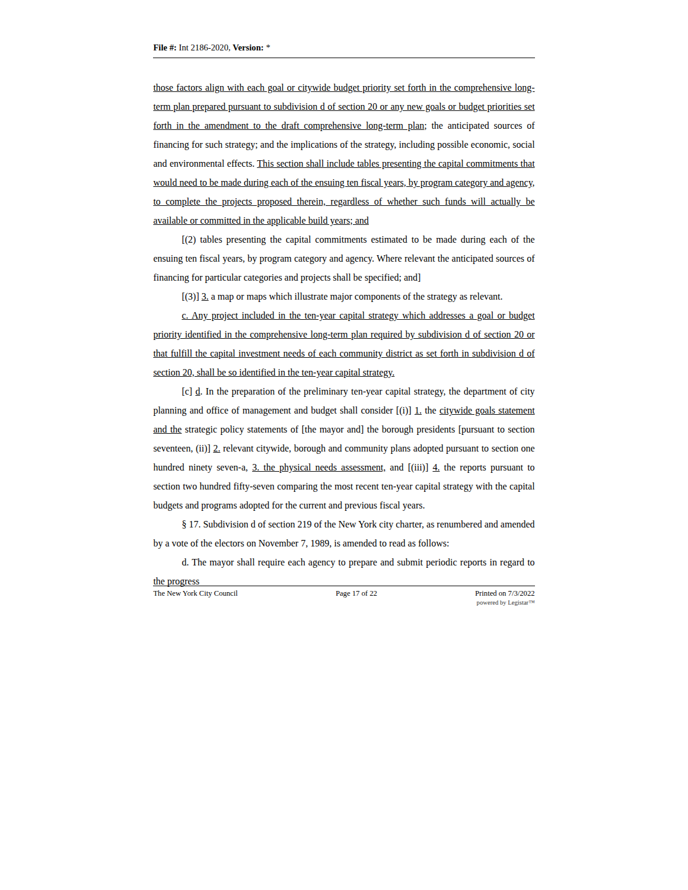File #: Int 2186-2020, Version: *
those factors align with each goal or citywide budget priority set forth in the comprehensive long-term plan prepared pursuant to subdivision d of section 20 or any new goals or budget priorities set forth in the amendment to the draft comprehensive long-term plan; the anticipated sources of financing for such strategy; and the implications of the strategy, including possible economic, social and environmental effects. This section shall include tables presenting the capital commitments that would need to be made during each of the ensuing ten fiscal years, by program category and agency, to complete the projects proposed therein, regardless of whether such funds will actually be available or committed in the applicable build years; and
[(2) tables presenting the capital commitments estimated to be made during each of the ensuing ten fiscal years, by program category and agency. Where relevant the anticipated sources of financing for particular categories and projects shall be specified; and]
[(3)] 3. a map or maps which illustrate major components of the strategy as relevant.
c. Any project included in the ten-year capital strategy which addresses a goal or budget priority identified in the comprehensive long-term plan required by subdivision d of section 20 or that fulfill the capital investment needs of each community district as set forth in subdivision d of section 20, shall be so identified in the ten-year capital strategy.
[c] d. In the preparation of the preliminary ten-year capital strategy, the department of city planning and office of management and budget shall consider [(i)] 1. the citywide goals statement and the strategic policy statements of [the mayor and] the borough presidents [pursuant to section seventeen, (ii)] 2. relevant citywide, borough and community plans adopted pursuant to section one hundred ninety seven-a, 3. the physical needs assessment, and [(iii)] 4. the reports pursuant to section two hundred fifty-seven comparing the most recent ten-year capital strategy with the capital budgets and programs adopted for the current and previous fiscal years.
§ 17. Subdivision d of section 219 of the New York city charter, as renumbered and amended by a vote of the electors on November 7, 1989, is amended to read as follows:
d. The mayor shall require each agency to prepare and submit periodic reports in regard to the progress
The New York City Council
Page 17 of 22
Printed on 7/3/2022 powered by Legistar™